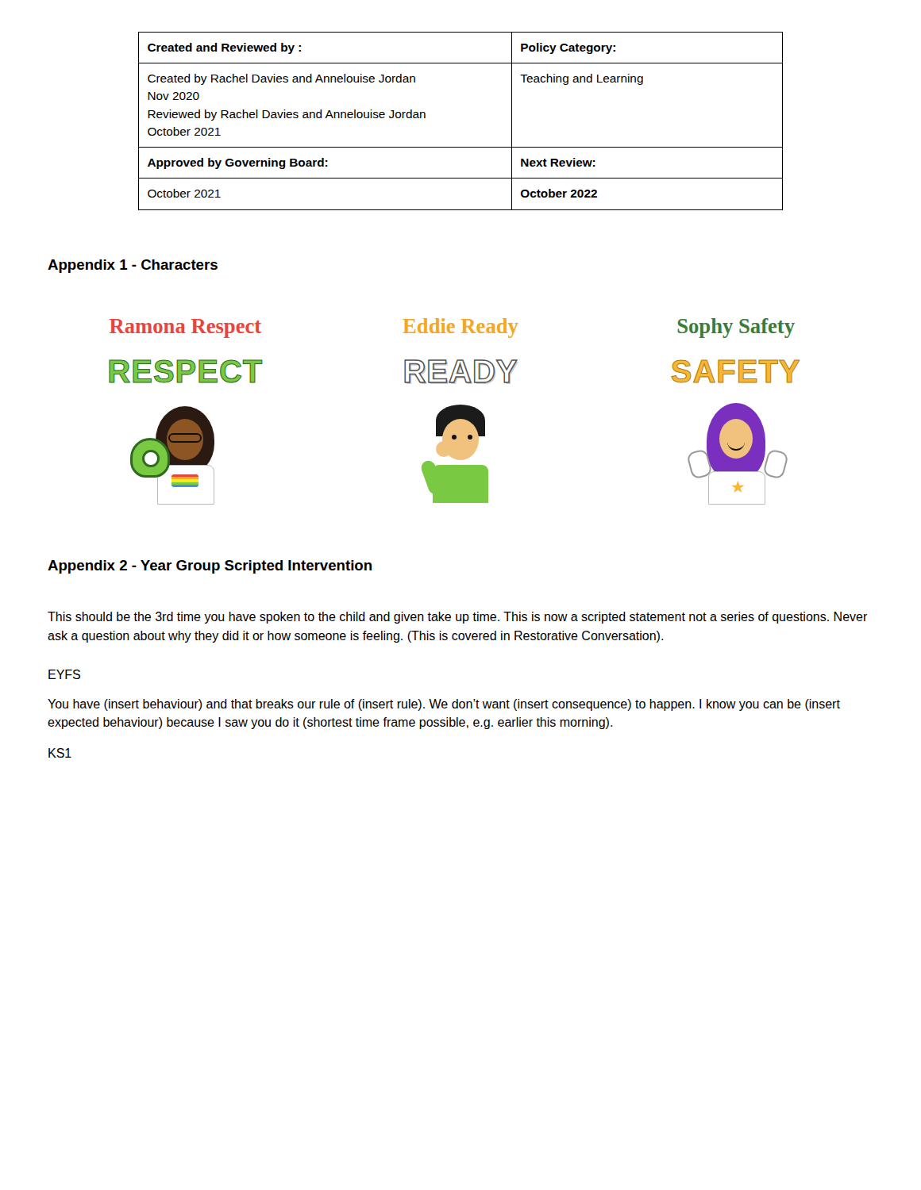| Created and Reviewed by : | Policy Category: |
| Created by Rachel Davies and Annelouise Jordan Nov 2020 Reviewed by Rachel Davies and Annelouise Jordan October 2021 | Teaching and Learning |
| Approved by Governing Board: | Next Review: |
| October 2021 | October 2022 |
Appendix 1 - Characters
| Ramona Respect RESPECT | Eddie Ready READY | Sophy Safety SAFETY ★ |
Appendix 2 - Year Group Scripted Intervention
This should be the 3rd time you have spoken to the child and given take up time. This is now a scripted statement not a series of questions. Never ask a question about why they did it or how someone is feeling. (This is covered in Restorative Conversation).
EYFS
You have (insert behaviour) and that breaks our rule of (insert rule). We don’t want (insert consequence) to happen. I know you can be (insert expected behaviour) because I saw you do it (shortest time frame possible, e.g. earlier this morning).
KS1